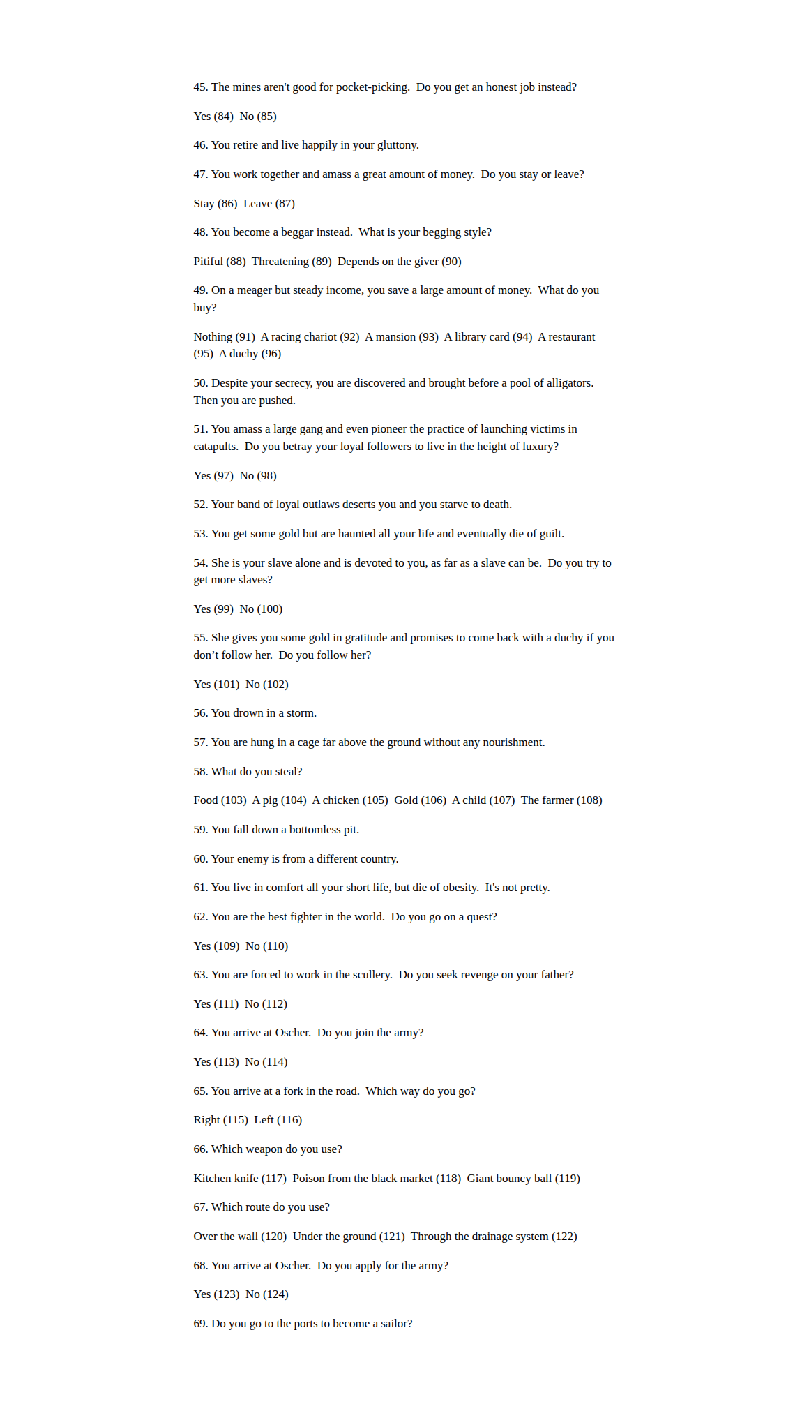45. The mines aren't good for pocket-picking. Do you get an honest job instead?
Yes (84) No (85)
46. You retire and live happily in your gluttony.
47. You work together and amass a great amount of money. Do you stay or leave?
Stay (86) Leave (87)
48. You become a beggar instead. What is your begging style?
Pitiful (88) Threatening (89) Depends on the giver (90)
49. On a meager but steady income, you save a large amount of money. What do you buy?
Nothing (91) A racing chariot (92) A mansion (93) A library card (94) A restaurant (95) A duchy (96)
50. Despite your secrecy, you are discovered and brought before a pool of alligators. Then you are pushed.
51. You amass a large gang and even pioneer the practice of launching victims in catapults. Do you betray your loyal followers to live in the height of luxury?
Yes (97) No (98)
52. Your band of loyal outlaws deserts you and you starve to death.
53. You get some gold but are haunted all your life and eventually die of guilt.
54. She is your slave alone and is devoted to you, as far as a slave can be. Do you try to get more slaves?
Yes (99) No (100)
55. She gives you some gold in gratitude and promises to come back with a duchy if you don’t follow her. Do you follow her?
Yes (101) No (102)
56. You drown in a storm.
57. You are hung in a cage far above the ground without any nourishment.
58. What do you steal?
Food (103) A pig (104) A chicken (105) Gold (106) A child (107) The farmer (108)
59. You fall down a bottomless pit.
60. Your enemy is from a different country.
61. You live in comfort all your short life, but die of obesity. It's not pretty.
62. You are the best fighter in the world. Do you go on a quest?
Yes (109) No (110)
63. You are forced to work in the scullery. Do you seek revenge on your father?
Yes (111) No (112)
64. You arrive at Oscher. Do you join the army?
Yes (113) No (114)
65. You arrive at a fork in the road. Which way do you go?
Right (115) Left (116)
66. Which weapon do you use?
Kitchen knife (117) Poison from the black market (118) Giant bouncy ball (119)
67. Which route do you use?
Over the wall (120) Under the ground (121) Through the drainage system (122)
68. You arrive at Oscher. Do you apply for the army?
Yes (123) No (124)
69. Do you go to the ports to become a sailor?